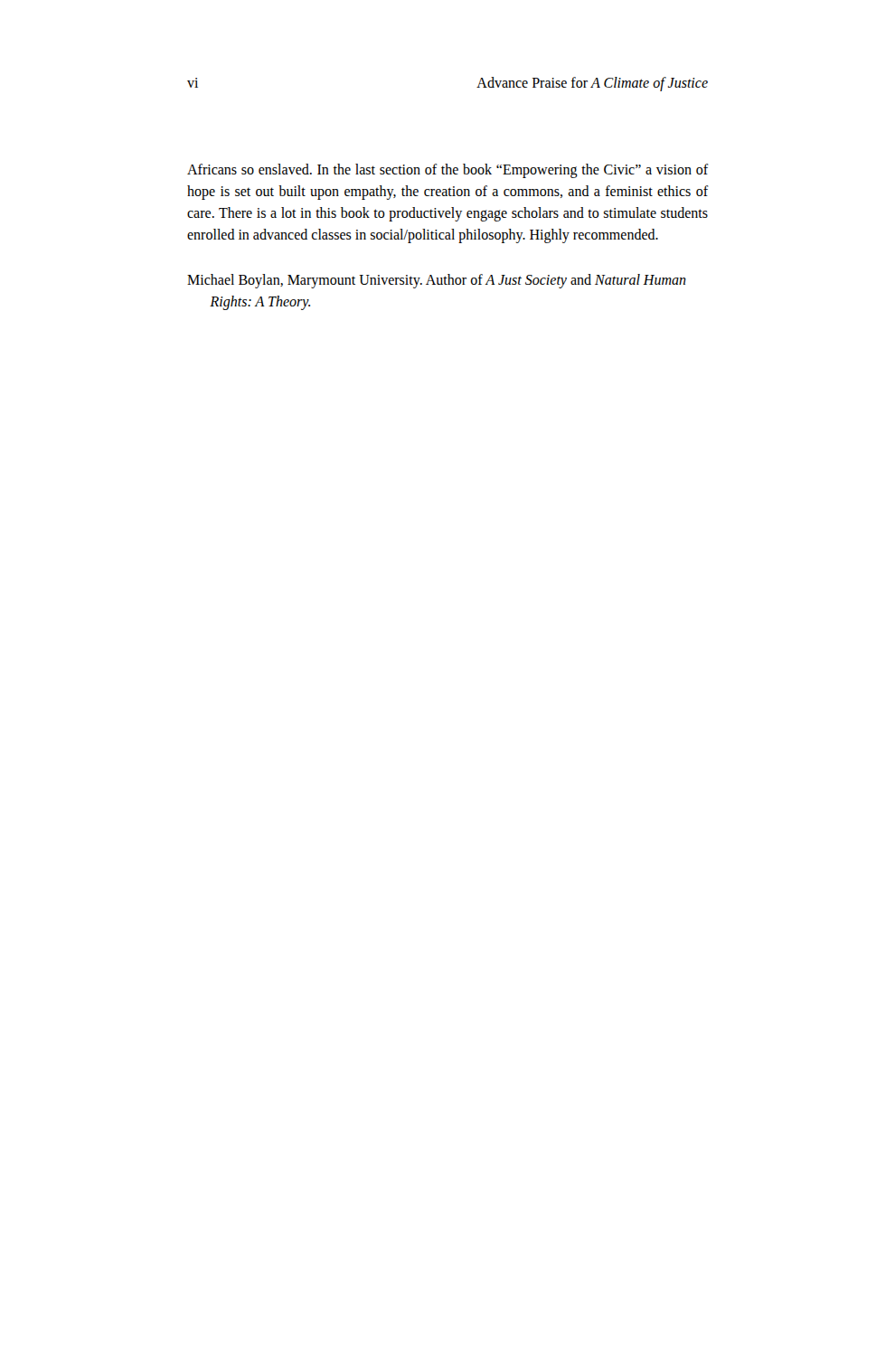vi Advance Praise for A Climate of Justice
Africans so enslaved. In the last section of the book “Empowering the Civic” a vision of hope is set out built upon empathy, the creation of a commons, and a feminist ethics of care. There is a lot in this book to productively engage scholars and to stimulate students enrolled in advanced classes in social/political philosophy. Highly recommended.
Michael Boylan, Marymount University. Author of A Just Society and Natural Human Rights: A Theory.